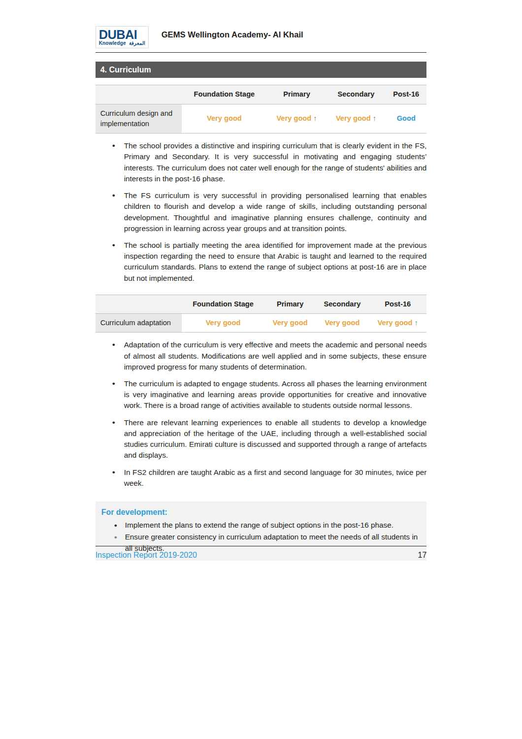DUBAI
Knowledge المعرفة
GEMS Wellington Academy- Al Khail
4. Curriculum
| | Foundation Stage | Primary | Secondary | Post-16 |
| --- | --- | --- | --- | --- |
| Curriculum design and implementation | Very good | Very good | Very good | Good |
The school provides a distinctive and inspiring curriculum that is clearly evident in the FS, Primary and Secondary. It is very successful in motivating and engaging students’ interests. The curriculum does not cater well enough for the range of students' abilities and interests in the post-16 phase.
The FS curriculum is very successful in providing personalised learning that enables children to flourish and develop a wide range of skills, including outstanding personal development. Thoughtful and imaginative planning ensures challenge, continuity and progression in learning across year groups and at transition points.
The school is partially meeting the area identified for improvement made at the previous inspection regarding the need to ensure that Arabic is taught and learned to the required curriculum standards. Plans to extend the range of subject options at post-16 are in place but not implemented.
| | Foundation Stage | Primary | Secondary | Post-16 |
| --- | --- | --- | --- | --- |
| Curriculum adaptation | Very good | Very good | Very good | Very good |
Adaptation of the curriculum is very effective and meets the academic and personal needs of almost all students. Modifications are well applied and in some subjects, these ensure improved progress for many students of determination.
The curriculum is adapted to engage students. Across all phases the learning environment is very imaginative and learning areas provide opportunities for creative and innovative work. There is a broad range of activities available to students outside normal lessons.
There are relevant learning experiences to enable all students to develop a knowledge and appreciation of the heritage of the UAE, including through a well-established social studies curriculum. Emirati culture is discussed and supported through a range of artefacts and displays.
In FS2 children are taught Arabic as a first and second language for 30 minutes, twice per week.
For development:
Implement the plans to extend the range of subject options in the post-16 phase.
Ensure greater consistency in curriculum adaptation to meet the needs of all students in all subjects.
Inspection Report 2019-2020 17